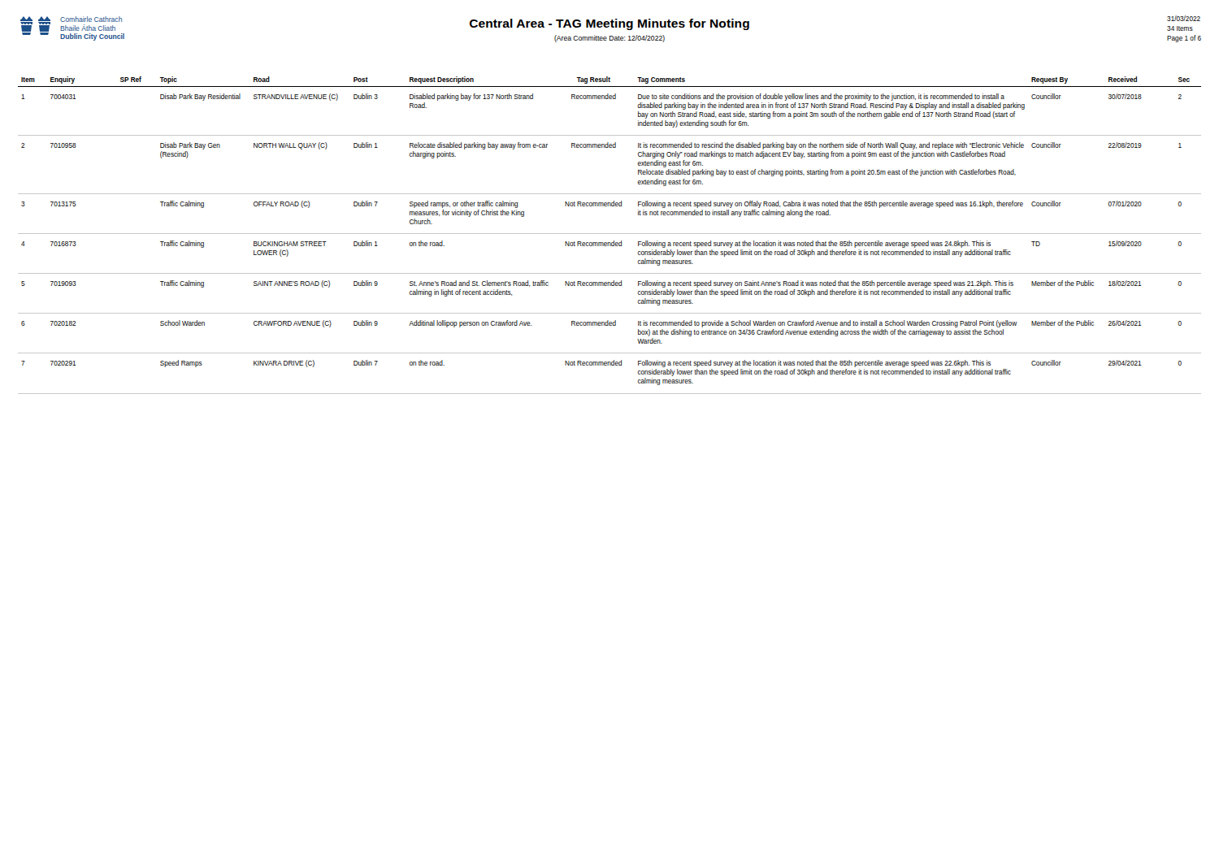Comhairle Cathrach
Bhaile Átha Cliath
Dublin City Council
Central Area - TAG Meeting Minutes for Noting
(Area Committee Date: 12/04/2022)
31/03/2022
34 Items
Page 1 of 6
| Item | Enquiry | SP Ref | Topic | Road | Post | Request Description | Tag Result | Tag Comments | Request By | Received | Sec |
| --- | --- | --- | --- | --- | --- | --- | --- | --- | --- | --- | --- |
| 1 | 7004031 | | Disab Park Bay Residential | STRANDVILLE AVENUE (C) | Dublin 3 | Disabled parking bay for 137 North Strand Road. | Recommended | Due to site conditions and the provision of double yellow lines and the proximity to the junction, it is recommended to install a disabled parking bay in the indented area in in front of 137 North Strand Road. Rescind Pay & Display and install a disabled parking bay on North Strand Road, east side, starting from a point 3m south of the northern gable end of 137 North Strand Road (start of indented bay) extending south for 6m. | Councillor | 30/07/2018 | 2 |
| 2 | 7010958 | | Disab Park Bay Gen (Rescind) | NORTH WALL QUAY (C) | Dublin 1 | Relocate disabled parking bay away from e-car charging points. | Recommended | It is recommended to rescind the disabled parking bay on the northern side of North Wall Quay, and replace with “Electronic Vehicle Charging Only” road markings to match adjacent EV bay, starting from a point 9m east of the junction with Castleforbes Road extending east for 6m. Relocate disabled parking bay to east of charging points, starting from a point 20.5m east of the junction with Castleforbes Road, extending east for 6m. | Councillor | 22/08/2019 | 1 |
| 3 | 7013175 | | Traffic Calming | OFFALY ROAD (C) | Dublin 7 | Speed ramps, or other traffic calming measures, for vicinity of Christ the King Church. | Not Recommended | Following a recent speed survey on Offaly Road, Cabra it was noted that the 85th percentile average speed was 16.1kph, therefore it is not recommended to install any traffic calming along the road. | Councillor | 07/01/2020 | 0 |
| 4 | 7016873 | | Traffic Calming | BUCKINGHAM STREET LOWER (C) | Dublin 1 | on the road. | Not Recommended | Following a recent speed survey at the location it was noted that the 85th percentile average speed was 24.8kph. This is considerably lower than the speed limit on the road of 30kph and therefore it is not recommended to install any additional traffic calming measures. | TD | 15/09/2020 | 0 |
| 5 | 7019093 | | Traffic Calming | SAINT ANNE'S ROAD (C) | Dublin 9 | St. Anne’s Road and St. Clement’s Road, traffic calming in light of recent accidents, | Not Recommended | Following a recent speed survey on Saint Anne’s Road it was noted that the 85th percentile average speed was 21.2kph. This is considerably lower than the speed limit on the road of 30kph and therefore it is not recommended to install any additional traffic calming measures. | Member of the Public | 18/02/2021 | 0 |
| 6 | 7020182 | | School Warden | CRAWFORD AVENUE (C) | Dublin 9 | Additinal lollipop person on Crawford Ave. | Recommended | It is recommended to provide a School Warden on Crawford Avenue and to install a School Warden Crossing Patrol Point (yellow box) at the dishing to entrance on 34/36 Crawford Avenue extending across the width of the carriageway to assist the School Warden. | Member of the Public | 26/04/2021 | 0 |
| 7 | 7020291 | | Speed Ramps | KINVARA DRIVE (C) | Dublin 7 | on the road. | Not Recommended | Following a recent speed survey at the location it was noted that the 85th percentile average speed was 22.6kph. This is considerably lower than the speed limit on the road of 30kph and therefore it is not recommended to install any additional traffic calming measures. | Councillor | 29/04/2021 | 0 |